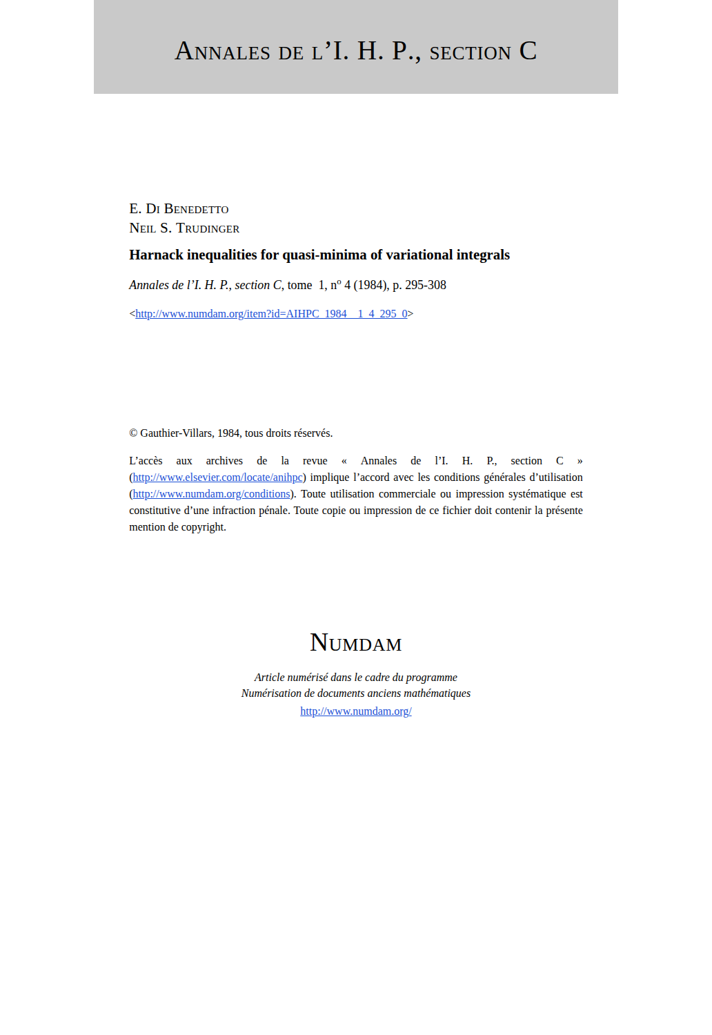Annales de l’I. H. P., section C
E. Di Benedetto Neil S. Trudinger
Harnack inequalities for quasi-minima of variational integrals
Annales de l’I. H. P., section C, tome 1, no 4 (1984), p. 295-308
<http://www.numdam.org/item?id=AIHPC_1984__1_4_295_0>
© Gauthier-Villars, 1984, tous droits réservés.
L’accès aux archives de la revue « Annales de l’I. H. P., section C » (http://www.elsevier.com/locate/anihpc) implique l’accord avec les conditions générales d’utilisation (http://www.numdam.org/conditions). Toute utilisation commerciale ou impression systématique est constitutive d’une infraction pénale. Toute copie ou impression de ce fichier doit contenir la présente mention de copyright.
Numdam
Article numérisé dans le cadre du programme
Numérisation de documents anciens mathématiques
http://www.numdam.org/